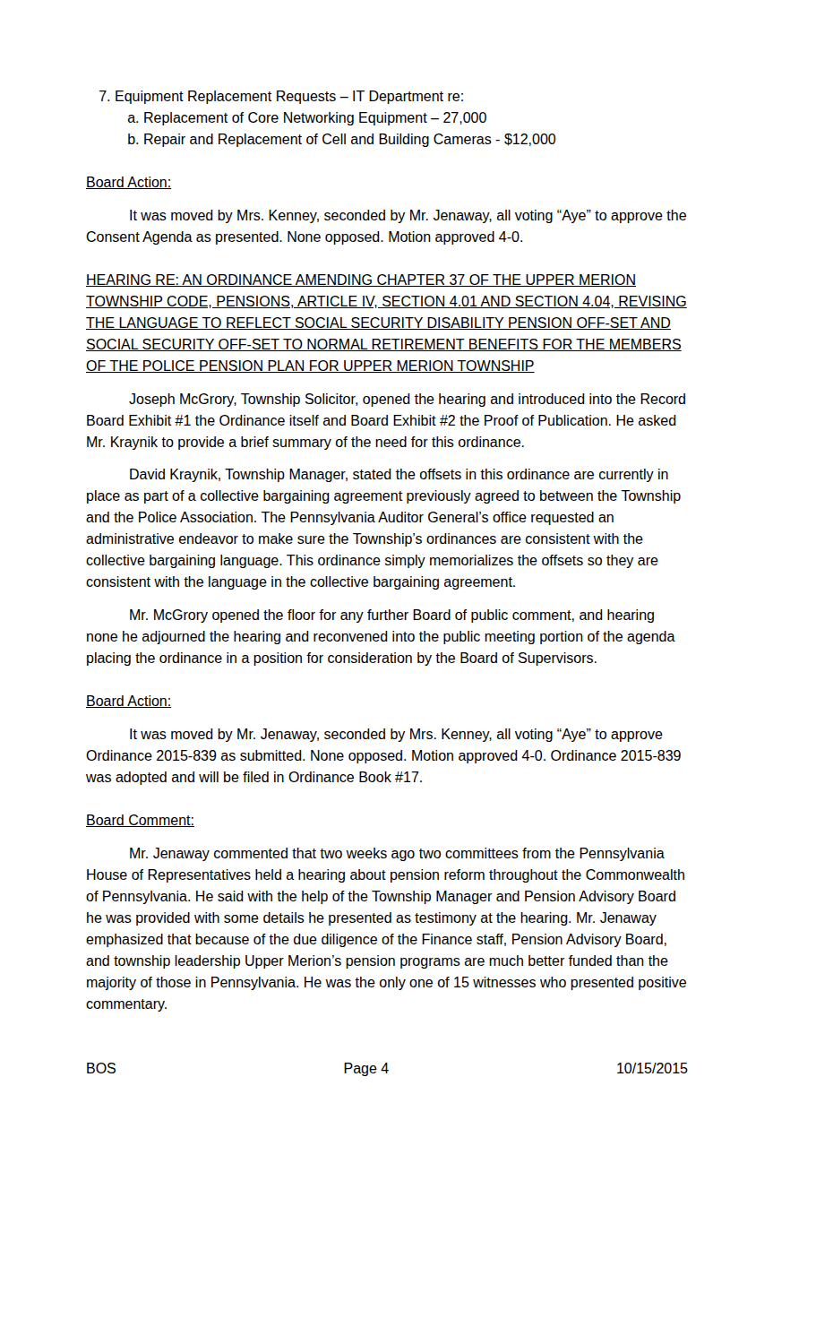Equipment Replacement Requests – IT Department re:
Replacement of Core Networking Equipment – 27,000
Repair and Replacement of Cell and Building Cameras - $12,000
Board Action:
It was moved by Mrs. Kenney, seconded by Mr. Jenaway, all voting “Aye” to approve the Consent Agenda as presented. None opposed. Motion approved 4-0.
HEARING RE: AN ORDINANCE AMENDING CHAPTER 37 OF THE UPPER MERION TOWNSHIP CODE, PENSIONS, ARTICLE IV, SECTION 4.01 AND SECTION 4.04, REVISING THE LANGUAGE TO REFLECT SOCIAL SECURITY DISABILITY PENSION OFF-SET AND SOCIAL SECURITY OFF-SET TO NORMAL RETIREMENT BENEFITS FOR THE MEMBERS OF THE POLICE PENSION PLAN FOR UPPER MERION TOWNSHIP
Joseph McGrory, Township Solicitor, opened the hearing and introduced into the Record Board Exhibit #1 the Ordinance itself and Board Exhibit #2 the Proof of Publication. He asked Mr. Kraynik to provide a brief summary of the need for this ordinance.
David Kraynik, Township Manager, stated the offsets in this ordinance are currently in place as part of a collective bargaining agreement previously agreed to between the Township and the Police Association. The Pennsylvania Auditor General’s office requested an administrative endeavor to make sure the Township’s ordinances are consistent with the collective bargaining language. This ordinance simply memorializes the offsets so they are consistent with the language in the collective bargaining agreement.
Mr. McGrory opened the floor for any further Board of public comment, and hearing none he adjourned the hearing and reconvened into the public meeting portion of the agenda placing the ordinance in a position for consideration by the Board of Supervisors.
Board Action:
It was moved by Mr. Jenaway, seconded by Mrs. Kenney, all voting “Aye” to approve Ordinance 2015-839 as submitted. None opposed. Motion approved 4-0. Ordinance 2015-839 was adopted and will be filed in Ordinance Book #17.
Board Comment:
Mr. Jenaway commented that two weeks ago two committees from the Pennsylvania House of Representatives held a hearing about pension reform throughout the Commonwealth of Pennsylvania. He said with the help of the Township Manager and Pension Advisory Board he was provided with some details he presented as testimony at the hearing. Mr. Jenaway emphasized that because of the due diligence of the Finance staff, Pension Advisory Board, and township leadership Upper Merion’s pension programs are much better funded than the majority of those in Pennsylvania. He was the only one of 15 witnesses who presented positive commentary.
BOS Page 4 10/15/2015